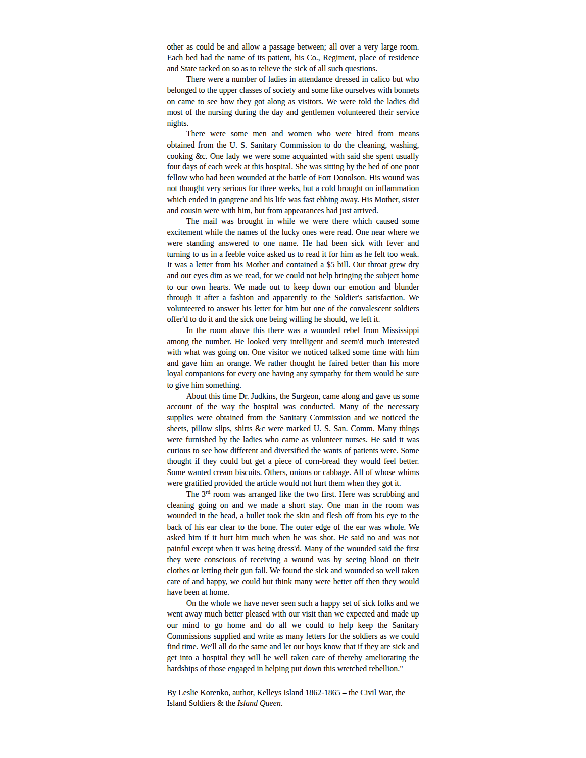other as could be and allow a passage between; all over a very large room. Each bed had the name of its patient, his Co., Regiment, place of residence and State tacked on so as to relieve the sick of all such questions.
There were a number of ladies in attendance dressed in calico but who belonged to the upper classes of society and some like ourselves with bonnets on came to see how they got along as visitors. We were told the ladies did most of the nursing during the day and gentlemen volunteered their service nights.
There were some men and women who were hired from means obtained from the U. S. Sanitary Commission to do the cleaning, washing, cooking &c. One lady we were some acquainted with said she spent usually four days of each week at this hospital. She was sitting by the bed of one poor fellow who had been wounded at the battle of Fort Donolson. His wound was not thought very serious for three weeks, but a cold brought on inflammation which ended in gangrene and his life was fast ebbing away. His Mother, sister and cousin were with him, but from appearances had just arrived.
The mail was brought in while we were there which caused some excitement while the names of the lucky ones were read. One near where we were standing answered to one name. He had been sick with fever and turning to us in a feeble voice asked us to read it for him as he felt too weak. It was a letter from his Mother and contained a $5 bill. Our throat grew dry and our eyes dim as we read, for we could not help bringing the subject home to our own hearts. We made out to keep down our emotion and blunder through it after a fashion and apparently to the Soldier's satisfaction. We volunteered to answer his letter for him but one of the convalescent soldiers offer'd to do it and the sick one being willing he should, we left it.
In the room above this there was a wounded rebel from Mississippi among the number. He looked very intelligent and seem'd much interested with what was going on. One visitor we noticed talked some time with him and gave him an orange. We rather thought he faired better than his more loyal companions for every one having any sympathy for them would be sure to give him something.
About this time Dr. Judkins, the Surgeon, came along and gave us some account of the way the hospital was conducted. Many of the necessary supplies were obtained from the Sanitary Commission and we noticed the sheets, pillow slips, shirts &c were marked U. S. San. Comm. Many things were furnished by the ladies who came as volunteer nurses. He said it was curious to see how different and diversified the wants of patients were. Some thought if they could but get a piece of corn-bread they would feel better. Some wanted cream biscuits. Others, onions or cabbage. All of whose whims were gratified provided the article would not hurt them when they got it.
The 3rd room was arranged like the two first. Here was scrubbing and cleaning going on and we made a short stay. One man in the room was wounded in the head, a bullet took the skin and flesh off from his eye to the back of his ear clear to the bone. The outer edge of the ear was whole. We asked him if it hurt him much when he was shot. He said no and was not painful except when it was being dress'd. Many of the wounded said the first they were conscious of receiving a wound was by seeing blood on their clothes or letting their gun fall. We found the sick and wounded so well taken care of and happy, we could but think many were better off then they would have been at home.
On the whole we have never seen such a happy set of sick folks and we went away much better pleased with our visit than we expected and made up our mind to go home and do all we could to help keep the Sanitary Commissions supplied and write as many letters for the soldiers as we could find time. We'll all do the same and let our boys know that if they are sick and get into a hospital they will be well taken care of thereby ameliorating the hardships of those engaged in helping put down this wretched rebellion."
By Leslie Korenko, author, Kelleys Island 1862-1865 – the Civil War, the Island Soldiers & the Island Queen.